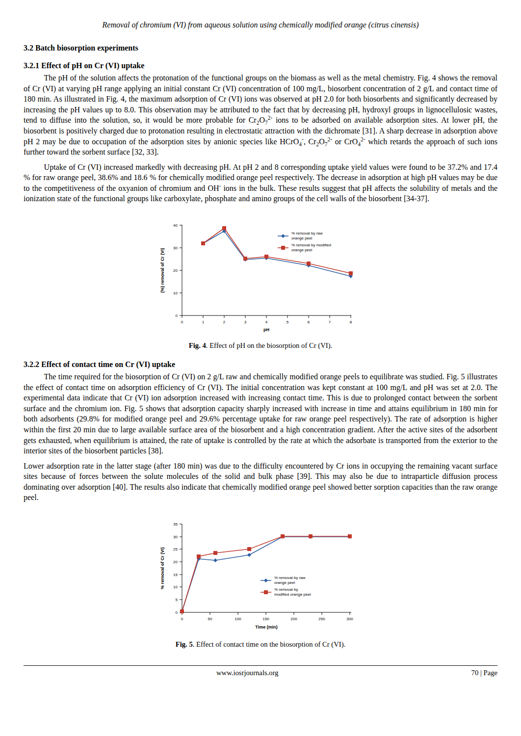Removal of chromium (VI) from aqueous solution using chemically modified orange (citrus cinensis)
3.2 Batch biosorption experiments
3.2.1 Effect of pH on Cr (VI) uptake
The pH of the solution affects the protonation of the functional groups on the biomass as well as the metal chemistry. Fig. 4 shows the removal of Cr (VI) at varying pH range applying an initial constant Cr (VI) concentration of 100 mg/L, biosorbent concentration of 2 g/L and contact time of 180 min. As illustrated in Fig. 4, the maximum adsorption of Cr (VI) ions was observed at pH 2.0 for both biosorbents and significantly decreased by increasing the pH values up to 8.0. This observation may be attributed to the fact that by decreasing pH, hydroxyl groups in lignocellulosic wastes, tend to diffuse into the solution, so, it would be more probable for Cr2O72- ions to be adsorbed on available adsorption sites. At lower pH, the biosorbent is positively charged due to protonation resulting in electrostatic attraction with the dichromate [31]. A sharp decrease in adsorption above pH 2 may be due to occupation of the adsorption sites by anionic species like HCrO4-, Cr2O72- or CrO42- which retards the approach of such ions further toward the sorbent surface [32, 33].
Uptake of Cr (VI) increased markedly with decreasing pH. At pH 2 and 8 corresponding uptake yield values were found to be 37.2% and 17.4 % for raw orange peel, 38.6% and 18.6 % for chemically modified orange peel respectively. The decrease in adsorption at high pH values may be due to the competitiveness of the oxyanion of chromium and OH- ions in the bulk. These results suggest that pH affects the solubility of metals and the ionization state of the functional groups like carboxylate, phosphate and amino groups of the cell walls of the biosorbent [34-37].
0 10 20 30 40 0 1 2 3 4 5 6 7 8 pH (%) removal of Cr (VI) % removal by raw orange peel % removal by modified orange peel
Fig. 4. Effect of pH on the biosorption of Cr (VI).
3.2.2 Effect of contact time on Cr (VI) uptake
The time required for the biosorption of Cr (VI) on 2 g/L raw and chemically modified orange peels to equilibrate was studied. Fig. 5 illustrates the effect of contact time on adsorption efficiency of Cr (VI). The initial concentration was kept constant at 100 mg/L and pH was set at 2.0. The experimental data indicate that Cr (VI) ion adsorption increased with increasing contact time. This is due to prolonged contact between the sorbent surface and the chromium ion. Fig. 5 shows that adsorption capacity sharply increased with increase in time and attains equilibrium in 180 min for both adsorbents (29.8% for modified orange peel and 29.6% percentage uptake for raw orange peel respectively). The rate of adsorption is higher within the first 20 min due to large available surface area of the biosorbent and a high concentration gradient. After the active sites of the adsorbent gets exhausted, when equilibrium is attained, the rate of uptake is controlled by the rate at which the adsorbate is transported from the exterior to the interior sites of the biosorbent particles [38].
Lower adsorption rate in the latter stage (after 180 min) was due to the difficulty encountered by Cr ions in occupying the remaining vacant surface sites because of forces between the solute molecules of the solid and bulk phase [39]. This may also be due to intraparticle diffusion process dominating over adsorption [40]. The results also indicate that chemically modified orange peel showed better sorption capacities than the raw orange peel.
0 5 10 15 20 25 30 35 0 50 100 150 200 250 300 Time (min) % removal of Cr (VI) % removal by raw orange peel % removal by modified orange peel
Fig. 5. Effect of contact time on the biosorption of Cr (VI).
www.iosrjournals.org 70 | Page